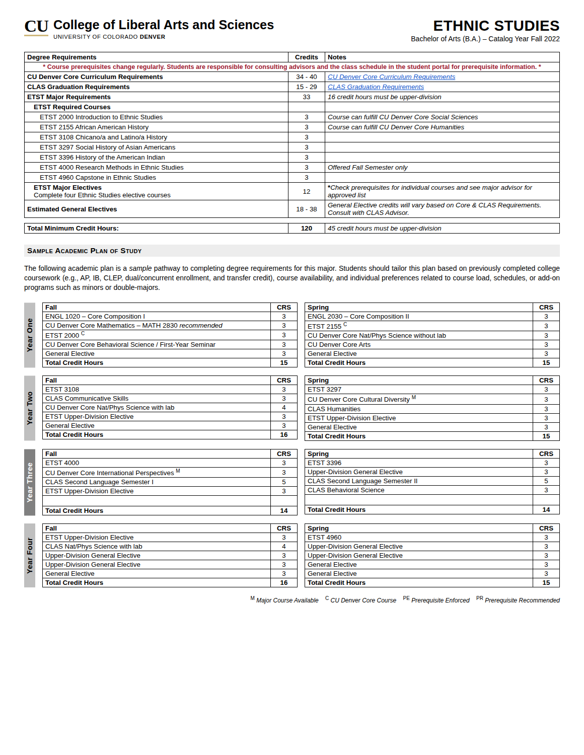CU
College of Liberal Arts and Sciences
UNIVERSITY OF COLORADO DENVER
ETHNIC STUDIES
Bachelor of Arts (B.A.) – Catalog Year Fall 2022
| Degree Requirements | Credits | Notes |
| --- | --- | --- |
| * Course prerequisites change regularly. Students are responsible for consulting advisors and the class schedule in the student portal for prerequisite information. * |
| CU Denver Core Curriculum Requirements | 34 - 40 | CU Denver Core Curriculum Requirements |
| CLAS Graduation Requirements | 15 - 29 | CLAS Graduation Requirements |
| ETST Major Requirements | 33 | 16 credit hours must be upper-division |
| ETST Required Courses | | |
| ETST 2000 Introduction to Ethnic Studies | 3 | Course can fulfill CU Denver Core Social Sciences |
| ETST 2155 African American History | 3 | Course can fulfill CU Denver Core Humanities |
| ETST 3108 Chicano/a and Latino/a History | 3 | |
| ETST 3297 Social History of Asian Americans | 3 | |
| ETST 3396 History of the American Indian | 3 | |
| ETST 4000 Research Methods in Ethnic Studies | 3 | Offered Fall Semester only |
| ETST 4960 Capstone in Ethnic Studies | 3 | |
| ETST Major Electives Complete four Ethnic Studies elective courses | 12 | * Check prerequisites for individual courses and see major advisor for approved list |
| Estimated General Electives | 18 - 38 | General Elective credits will vary based on Core & CLAS Requirements. Consult with CLAS Advisor. |
| Total Minimum Credit Hours: | 120 | 45 credit hours must be upper-division |
Sample Academic Plan of Study
The following academic plan is a sample pathway to completing degree requirements for this major. Students should tailor this plan based on previously completed college coursework (e.g., AP, IB, CLEP, dual/concurrent enrollment, and transfer credit), course availability, and individual preferences related to course load, schedules, or add-on programs such as minors or double-majors.
Year One
| Fall | CRS |
| --- | --- |
| ENGL 1020 – Core Composition I | 3 |
| CU Denver Core Mathematics – MATH 2830 recommended | 3 |
| ETST 2000 C | 3 |
| CU Denver Core Behavioral Science / First-Year Seminar | 3 |
| General Elective | 3 |
| Total Credit Hours | 15 |
| Spring | CRS |
| --- | --- |
| ENGL 2030 – Core Composition II | 3 |
| ETST 2155 C | 3 |
| CU Denver Core Nat/Phys Science without lab | 3 |
| CU Denver Core Arts | 3 |
| General Elective | 3 |
| Total Credit Hours | 15 |
Year Two
| Fall | CRS |
| --- | --- |
| ETST 3108 | 3 |
| CLAS Communicative Skills | 3 |
| CU Denver Core Nat/Phys Science with lab | 4 |
| ETST Upper-Division Elective | 3 |
| General Elective | 3 |
| Total Credit Hours | 16 |
| Spring | CRS |
| --- | --- |
| ETST 3297 | 3 |
| CU Denver Core Cultural Diversity M | 3 |
| CLAS Humanities | 3 |
| ETST Upper-Division Elective | 3 |
| General Elective | 3 |
| Total Credit Hours | 15 |
Year Three
| Fall | CRS |
| --- | --- |
| ETST 4000 | 3 |
| CU Denver Core International Perspectives M | 3 |
| CLAS Second Language Semester I | 5 |
| ETST Upper-Division Elective | 3 |
| Total Credit Hours | 14 |
| Spring | CRS |
| --- | --- |
| ETST 3396 | 3 |
| Upper-Division General Elective | 3 |
| CLAS Second Language Semester II | 5 |
| CLAS Behavioral Science | 3 |
| Total Credit Hours | 14 |
Year Four
| Fall | CRS |
| --- | --- |
| ETST Upper-Division Elective | 3 |
| CLAS Nat/Phys Science with lab | 4 |
| Upper-Division General Elective | 3 |
| Upper-Division General Elective | 3 |
| General Elective | 3 |
| Total Credit Hours | 16 |
| Spring | CRS |
| --- | --- |
| ETST 4960 | 3 |
| Upper-Division General Elective | 3 |
| Upper-Division General Elective | 3 |
| General Elective | 3 |
| General Elective | 3 |
| Total Credit Hours | 15 |
M Major Course Available C CU Denver Core Course PE Prerequisite Enforced PR Prerequisite Recommended